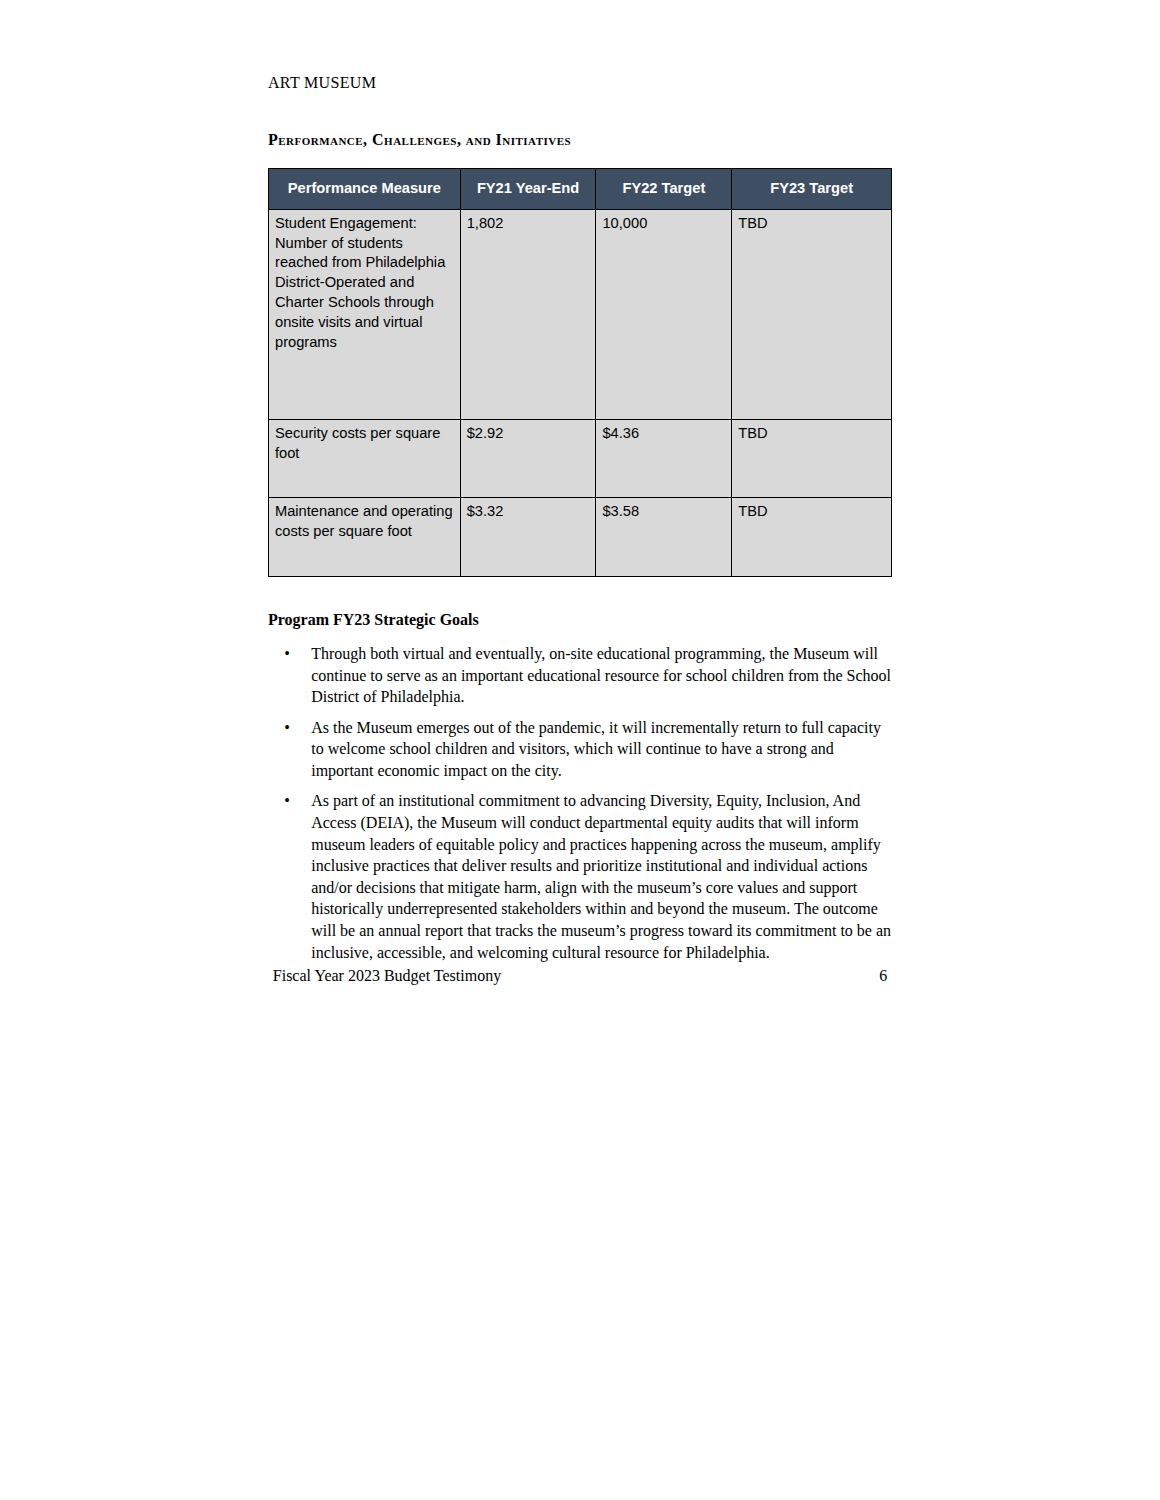ART MUSEUM
Performance, Challenges, and Initiatives
| Performance Measure | FY21 Year-End | FY22 Target | FY23 Target |
| --- | --- | --- | --- |
| Student Engagement: Number of students reached from Philadelphia District-Operated and Charter Schools through onsite visits and virtual programs | 1,802 | 10,000 | TBD |
| Security costs per square foot | $2.92 | $4.36 | TBD |
| Maintenance and operating costs per square foot | $3.32 | $3.58 | TBD |
Program FY23 Strategic Goals
Through both virtual and eventually, on-site educational programming, the Museum will continue to serve as an important educational resource for school children from the School District of Philadelphia.
As the Museum emerges out of the pandemic, it will incrementally return to full capacity to welcome school children and visitors, which will continue to have a strong and important economic impact on the city.
As part of an institutional commitment to advancing Diversity, Equity, Inclusion, And Access (DEIA), the Museum will conduct departmental equity audits that will inform museum leaders of equitable policy and practices happening across the museum, amplify inclusive practices that deliver results and prioritize institutional and individual actions and/or decisions that mitigate harm, align with the museum’s core values and support historically underrepresented stakeholders within and beyond the museum. The outcome will be an annual report that tracks the museum’s progress toward its commitment to be an inclusive, accessible, and welcoming cultural resource for Philadelphia.
Fiscal Year 2023 Budget Testimony
6